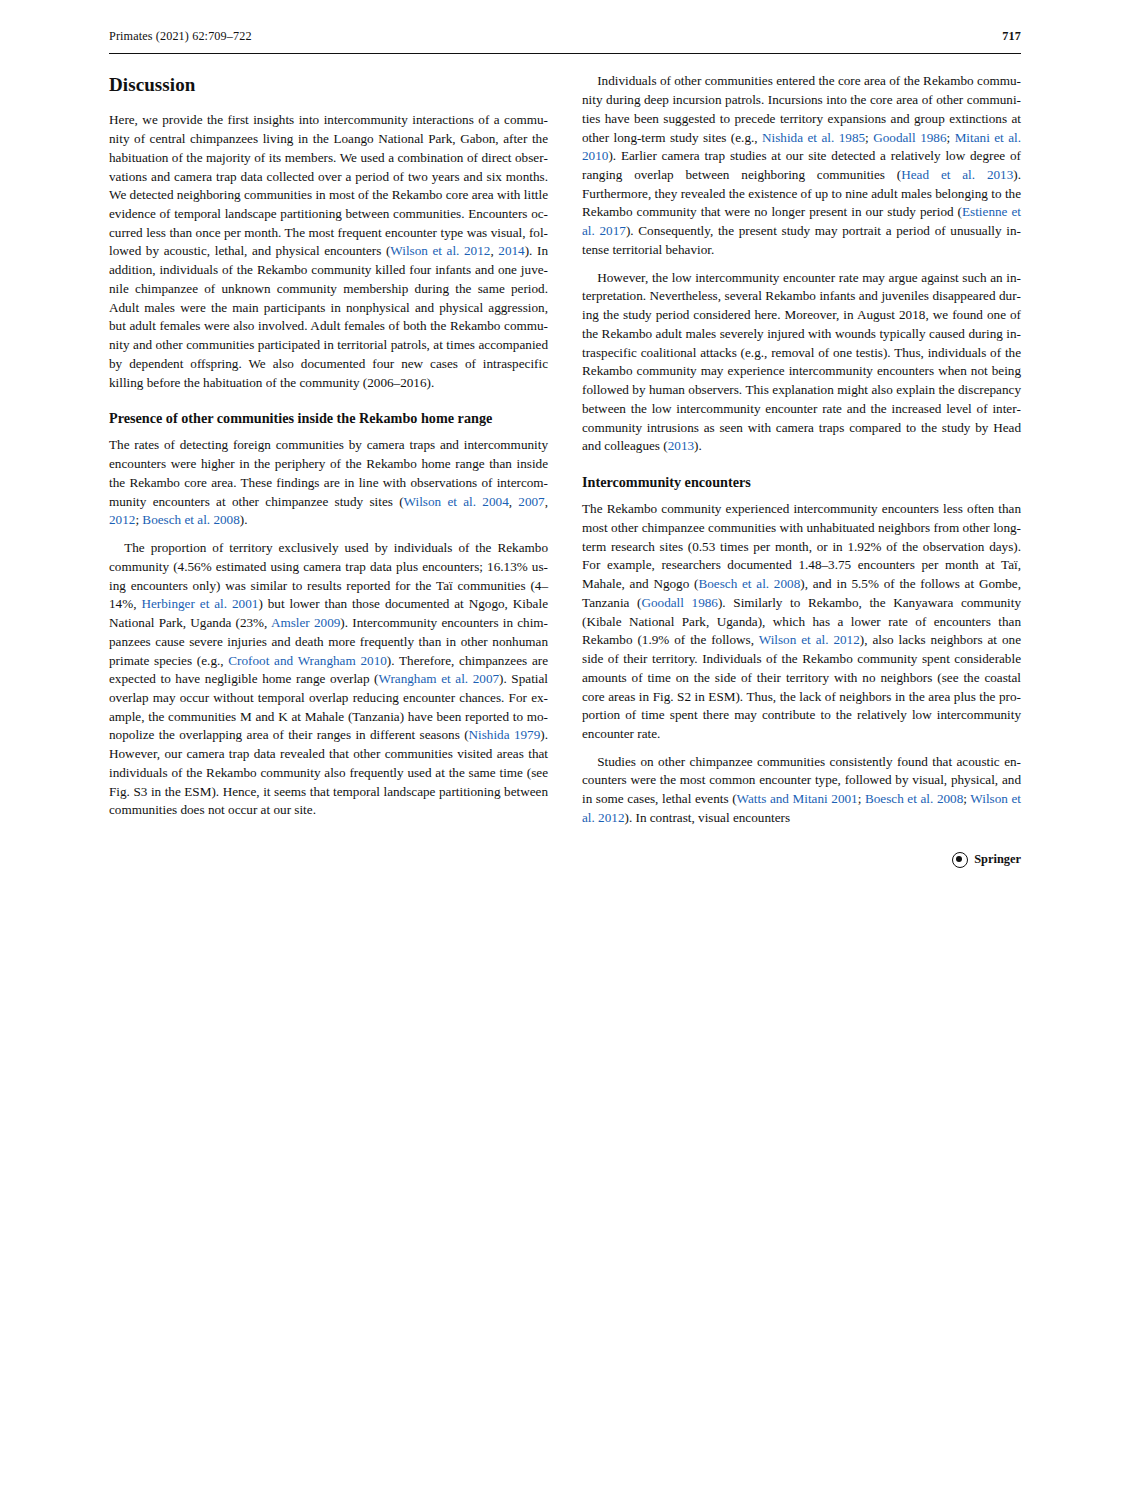Primates (2021) 62:709–722
717
Discussion
Here, we provide the first insights into intercommunity interactions of a community of central chimpanzees living in the Loango National Park, Gabon, after the habituation of the majority of its members. We used a combination of direct observations and camera trap data collected over a period of two years and six months. We detected neighboring communities in most of the Rekambo core area with little evidence of temporal landscape partitioning between communities. Encounters occurred less than once per month. The most frequent encounter type was visual, followed by acoustic, lethal, and physical encounters (Wilson et al. 2012, 2014). In addition, individuals of the Rekambo community killed four infants and one juvenile chimpanzee of unknown community membership during the same period. Adult males were the main participants in nonphysical and physical aggression, but adult females were also involved. Adult females of both the Rekambo community and other communities participated in territorial patrols, at times accompanied by dependent offspring. We also documented four new cases of intraspecific killing before the habituation of the community (2006–2016).
Presence of other communities inside the Rekambo home range
The rates of detecting foreign communities by camera traps and intercommunity encounters were higher in the periphery of the Rekambo home range than inside the Rekambo core area. These findings are in line with observations of intercommunity encounters at other chimpanzee study sites (Wilson et al. 2004, 2007, 2012; Boesch et al. 2008).
The proportion of territory exclusively used by individuals of the Rekambo community (4.56% estimated using camera trap data plus encounters; 16.13% using encounters only) was similar to results reported for the Taï communities (4–14%, Herbinger et al. 2001) but lower than those documented at Ngogo, Kibale National Park, Uganda (23%, Amsler 2009). Intercommunity encounters in chimpanzees cause severe injuries and death more frequently than in other nonhuman primate species (e.g., Crofoot and Wrangham 2010). Therefore, chimpanzees are expected to have negligible home range overlap (Wrangham et al. 2007). Spatial overlap may occur without temporal overlap reducing encounter chances. For example, the communities M and K at Mahale (Tanzania) have been reported to monopolize the overlapping area of their ranges in different seasons (Nishida 1979). However, our camera trap data revealed that other communities visited areas that individuals of the Rekambo community also frequently used at the same time (see Fig. S3 in the ESM). Hence, it seems that temporal landscape partitioning between communities does not occur at our site.
Individuals of other communities entered the core area of the Rekambo community during deep incursion patrols. Incursions into the core area of other communities have been suggested to precede territory expansions and group extinctions at other long-term study sites (e.g., Nishida et al. 1985; Goodall 1986; Mitani et al. 2010). Earlier camera trap studies at our site detected a relatively low degree of ranging overlap between neighboring communities (Head et al. 2013). Furthermore, they revealed the existence of up to nine adult males belonging to the Rekambo community that were no longer present in our study period (Estienne et al. 2017). Consequently, the present study may portrait a period of unusually intense territorial behavior.
However, the low intercommunity encounter rate may argue against such an interpretation. Nevertheless, several Rekambo infants and juveniles disappeared during the study period considered here. Moreover, in August 2018, we found one of the Rekambo adult males severely injured with wounds typically caused during intraspecific coalitional attacks (e.g., removal of one testis). Thus, individuals of the Rekambo community may experience intercommunity encounters when not being followed by human observers. This explanation might also explain the discrepancy between the low intercommunity encounter rate and the increased level of intercommunity intrusions as seen with camera traps compared to the study by Head and colleagues (2013).
Intercommunity encounters
The Rekambo community experienced intercommunity encounters less often than most other chimpanzee communities with unhabituated neighbors from other long-term research sites (0.53 times per month, or in 1.92% of the observation days). For example, researchers documented 1.48–3.75 encounters per month at Taï, Mahale, and Ngogo (Boesch et al. 2008), and in 5.5% of the follows at Gombe, Tanzania (Goodall 1986). Similarly to Rekambo, the Kanyawara community (Kibale National Park, Uganda), which has a lower rate of encounters than Rekambo (1.9% of the follows, Wilson et al. 2012), also lacks neighbors at one side of their territory. Individuals of the Rekambo community spent considerable amounts of time on the side of their territory with no neighbors (see the coastal core areas in Fig. S2 in ESM). Thus, the lack of neighbors in the area plus the proportion of time spent there may contribute to the relatively low intercommunity encounter rate.
Studies on other chimpanzee communities consistently found that acoustic encounters were the most common encounter type, followed by visual, physical, and in some cases, lethal events (Watts and Mitani 2001; Boesch et al. 2008; Wilson et al. 2012). In contrast, visual encounters
Springer